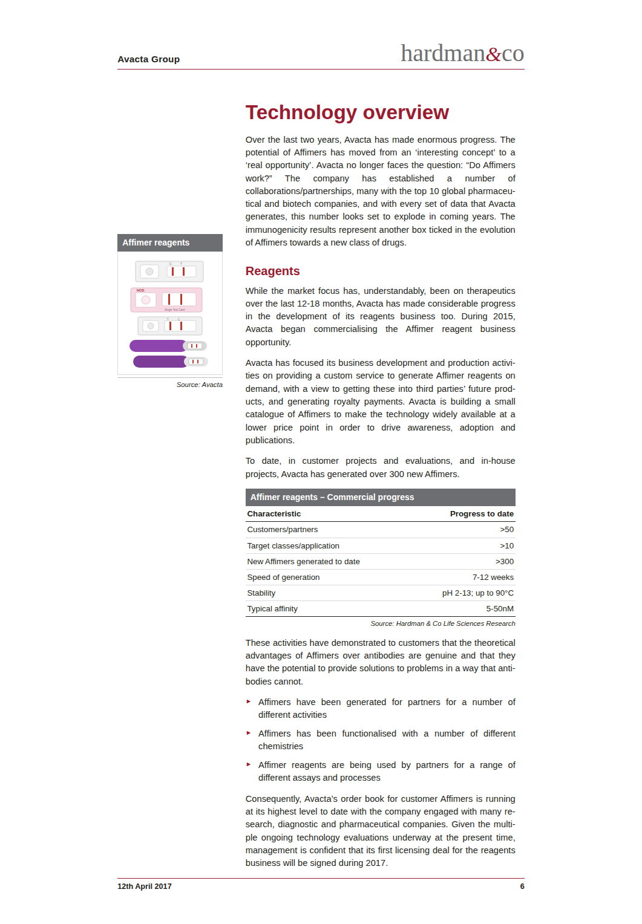Avacta Group
hardman&co
Affimer reagents
C T hCG Single Test Card T C
Source: Avacta
Technology overview
Over the last two years, Avacta has made enormous progress. The potential of Affimers has moved from an ‘interesting concept’ to a ‘real opportunity’. Avacta no longer faces the question: “Do Affimers work?” The company has established a number of collaborations/partnerships, many with the top 10 global pharmaceutical and biotech companies, and with every set of data that Avacta generates, this number looks set to explode in coming years. The immunogenicity results represent another box ticked in the evolution of Affimers towards a new class of drugs.
Reagents
While the market focus has, understandably, been on therapeutics over the last 12-18 months, Avacta has made considerable progress in the development of its reagents business too. During 2015, Avacta began commercialising the Affimer reagent business opportunity.
Avacta has focused its business development and production activities on providing a custom service to generate Affimer reagents on demand, with a view to getting these into third parties’ future products, and generating royalty payments. Avacta is building a small catalogue of Affimers to make the technology widely available at a lower price point in order to drive awareness, adoption and publications.
To date, in customer projects and evaluations, and in-house projects, Avacta has generated over 300 new Affimers.
Affimer reagents – Commercial progress
| Characteristic | Progress to date |
| --- | --- |
| Customers/partners | >50 |
| Target classes/application | >10 |
| New Affimers generated to date | >300 |
| Speed of generation | 7-12 weeks |
| Stability | pH 2-13; up to 90°C |
| Typical affinity | 5-50nM |
Source: Hardman & Co Life Sciences Research
These activities have demonstrated to customers that the theoretical advantages of Affimers over antibodies are genuine and that they have the potential to provide solutions to problems in a way that antibodies cannot.
Affimers have been generated for partners for a number of different activities
Affimers has been functionalised with a number of different chemistries
Affimer reagents are being used by partners for a range of different assays and processes
Consequently, Avacta’s order book for customer Affimers is running at its highest level to date with the company engaged with many research, diagnostic and pharmaceutical companies. Given the multiple ongoing technology evaluations underway at the present time, management is confident that its first licensing deal for the reagents business will be signed during 2017.
12th April 2017
6